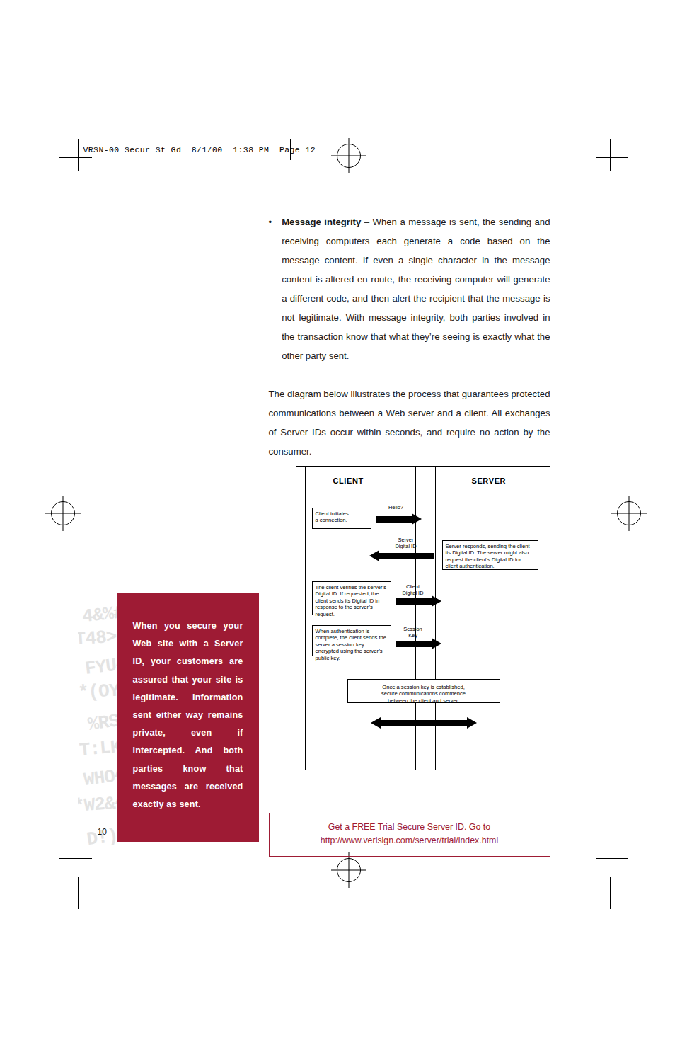VRSN-00 Secur St Gd 8/1/00 1:38 PM Page 12
•
Message integrity – When a message is sent, the sending and receiving computers each generate a code based on the message content. If even a single character in the message content is altered en route, the receiving computer will generate a different code, and then alert the recipient that the message is not legitimate. With message integrity, both parties involved in the transaction know that what they’re seeing is exactly what the other party sent.
The diagram below illustrates the process that guarantees protected communications between a Web server and a client. All exchanges of Server IDs occur within seconds, and require no action by the consumer.
CLIENT
SERVER
Client initiates
a connection.
Hello?
Server responds, sending the client its Digital ID. The server might also request the client’s Digital ID for client authentication.
Server
Digital ID
The client verifies the server’s Digital ID. If requested, the client sends its Digital ID in response to the server’s request.
Client
Digital ID
When authentication is complete, the client sends the server a session key encrypted using the server’s public key.
Session
Key
Once a session key is established,
secure communications commence
between the client and server.
4&%#@!*&^%$ T48><?:LK FYU^%$#@! *(OY&^%$# %RSD!@#ZR T:LK><?V WHO^%$#@ *W2&^%$# D!)98:>D<2
When you secure your Web site with a Server ID, your customers are assured that your site is legitimate. Information sent either way remains private, even if intercepted. And both parties know that messages are received exactly as sent.
10
Get a FREE Trial Secure Server ID. Go to
http://www.verisign.com/server/trial/index.html